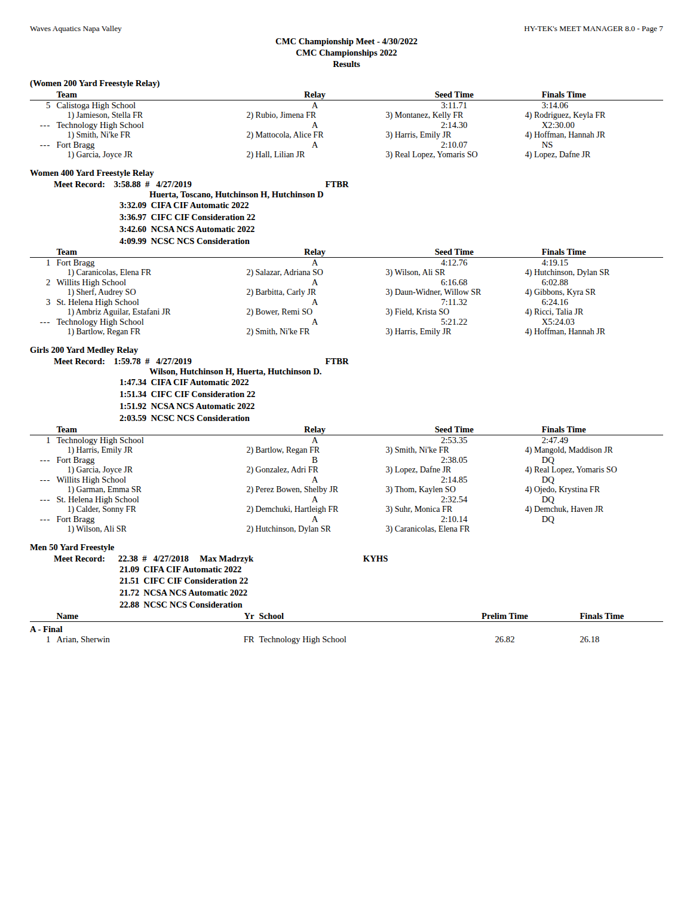Waves Aquatics Napa Valley
HY-TEK's MEET MANAGER 8.0 - Page 7
CMC Championship Meet - 4/30/2022
CMC Championships 2022
Results
(Women 200 Yard Freestyle Relay)
| | Team | Relay | Seed Time | Finals Time |
| 5 | Calistoga High School | A | 3:11.71 | 3:14.06 |
| | 1) Jamieson, Stella FR | 2) Rubio, Jimena FR | 3) Montanez, Kelly FR | 4) Rodriguez, Keyla FR |
| --- | Technology High School | A | 2:14.30 | X2:30.00 |
| | 1) Smith, Ni'ke FR | 2) Mattocola, Alice FR | 3) Harris, Emily JR | 4) Hoffman, Hannah JR |
| --- | Fort Bragg | A | 2:10.07 | NS |
| | 1) Garcia, Joyce JR | 2) Hall, Lilian JR | 3) Real Lopez, Yomaris SO | 4) Lopez, Dafne JR |
Women 400 Yard Freestyle Relay
Meet Record: 3:58.88 # 4/27/2019 FTBR
Huerta, Toscano, Hutchinson H, Hutchinson D
3:32.09 CIFA CIF Automatic 2022
3:36.97 CIFC CIF Consideration 22
3:42.60 NCSA NCS Automatic 2022
4:09.99 NCSC NCS Consideration
| | Team | Relay | Seed Time | Finals Time |
| 1 | Fort Bragg | A | 4:12.76 | 4:19.15 |
| | 1) Caranicolas, Elena FR | 2) Salazar, Adriana SO | 3) Wilson, Ali SR | 4) Hutchinson, Dylan SR |
| 2 | Willits High School | A | 6:16.68 | 6:02.88 |
| | 1) Sherf, Audrey SO | 2) Barbitta, Carly JR | 3) Daun-Widner, Willow SR | 4) Gibbons, Kyra SR |
| 3 | St. Helena High School | A | 7:11.32 | 6:24.16 |
| | 1) Ambriz Aguilar, Estafani JR | 2) Bower, Remi SO | 3) Field, Krista SO | 4) Ricci, Talia JR |
| --- | Technology High School | A | 5:21.22 | X5:24.03 |
| | 1) Bartlow, Regan FR | 2) Smith, Ni'ke FR | 3) Harris, Emily JR | 4) Hoffman, Hannah JR |
Girls 200 Yard Medley Relay
Meet Record: 1:59.78 # 4/27/2019 FTBR
Wilson, Hutchinson H, Huerta, Hutchinson D.
1:47.34 CIFA CIF Automatic 2022
1:51.34 CIFC CIF Consideration 22
1:51.92 NCSA NCS Automatic 2022
2:03.59 NCSC NCS Consideration
| | Team | Relay | Seed Time | Finals Time |
| 1 | Technology High School | A | 2:53.35 | 2:47.49 |
| | 1) Harris, Emily JR | 2) Bartlow, Regan FR | 3) Smith, Ni'ke FR | 4) Mangold, Maddison JR |
| --- | Fort Bragg | B | 2:38.05 | DQ |
| | 1) Garcia, Joyce JR | 2) Gonzalez, Adri FR | 3) Lopez, Dafne JR | 4) Real Lopez, Yomaris SO |
| --- | Willits High School | A | 2:14.85 | DQ |
| | 1) Garman, Emma SR | 2) Perez Bowen, Shelby JR | 3) Thom, Kaylen SO | 4) Ojedo, Krystina FR |
| --- | St. Helena High School | A | 2:32.54 | DQ |
| | 1) Calder, Sonny FR | 2) Demchuki, Hartleigh FR | 3) Suhr, Monica FR | 4) Demchuk, Haven JR |
| --- | Fort Bragg | A | 2:10.14 | DQ |
| | 1) Wilson, Ali SR | 2) Hutchinson, Dylan SR | 3) Caranicolas, Elena FR | |
Men 50 Yard Freestyle
Meet Record: 22.38 # 4/27/2018 Max Madrzyk KYHS
21.09 CIFA CIF Automatic 2022
21.51 CIFC CIF Consideration 22
21.72 NCSA NCS Automatic 2022
22.88 NCSC NCS Consideration
| | Name | Yr | School | Prelim Time | Finals Time |
A - Final
| 1 | Arian, Sherwin | FR | Technology High School | 26.82 | 26.18 |